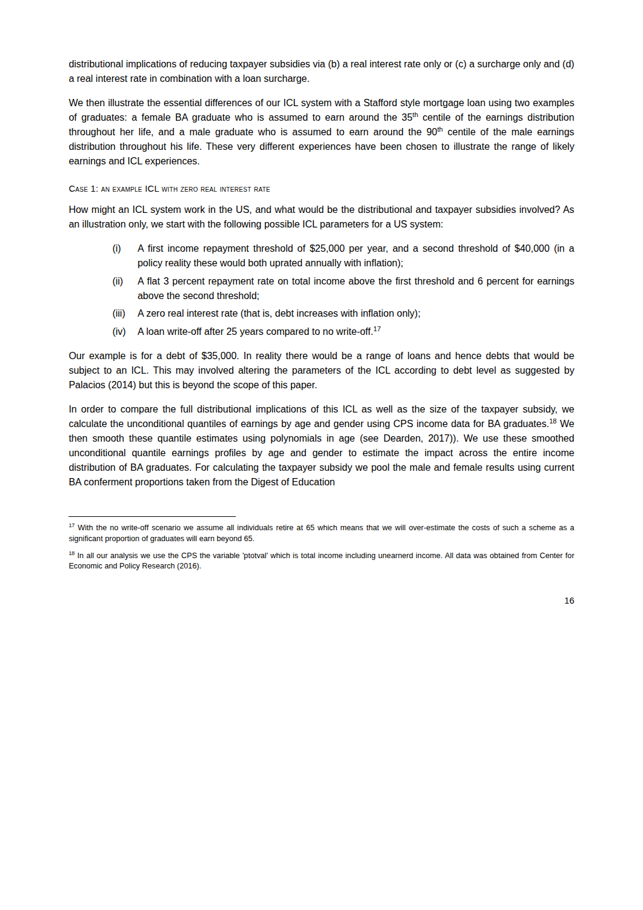distributional implications of reducing taxpayer subsidies via (b) a real interest rate only or (c) a surcharge only and (d) a real interest rate in combination with a loan surcharge.
We then illustrate the essential differences of our ICL system with a Stafford style mortgage loan using two examples of graduates: a female BA graduate who is assumed to earn around the 35th centile of the earnings distribution throughout her life, and a male graduate who is assumed to earn around the 90th centile of the male earnings distribution throughout his life. These very different experiences have been chosen to illustrate the range of likely earnings and ICL experiences.
Case 1: an example ICL with zero real interest rate
How might an ICL system work in the US, and what would be the distributional and taxpayer subsidies involved? As an illustration only, we start with the following possible ICL parameters for a US system:
A first income repayment threshold of $25,000 per year, and a second threshold of $40,000 (in a policy reality these would both uprated annually with inflation);
A flat 3 percent repayment rate on total income above the first threshold and 6 percent for earnings above the second threshold;
A zero real interest rate (that is, debt increases with inflation only);
A loan write-off after 25 years compared to no write-off.17
Our example is for a debt of $35,000. In reality there would be a range of loans and hence debts that would be subject to an ICL. This may involved altering the parameters of the ICL according to debt level as suggested by Palacios (2014) but this is beyond the scope of this paper.
In order to compare the full distributional implications of this ICL as well as the size of the taxpayer subsidy, we calculate the unconditional quantiles of earnings by age and gender using CPS income data for BA graduates.18 We then smooth these quantile estimates using polynomials in age (see Dearden, 2017)). We use these smoothed unconditional quantile earnings profiles by age and gender to estimate the impact across the entire income distribution of BA graduates. For calculating the taxpayer subsidy we pool the male and female results using current BA conferment proportions taken from the Digest of Education
17 With the no write-off scenario we assume all individuals retire at 65 which means that we will over-estimate the costs of such a scheme as a significant proportion of graduates will earn beyond 65.
18 In all our analysis we use the CPS the variable 'ptotval' which is total income including unearnerd income. All data was obtained from Center for Economic and Policy Research (2016).
16